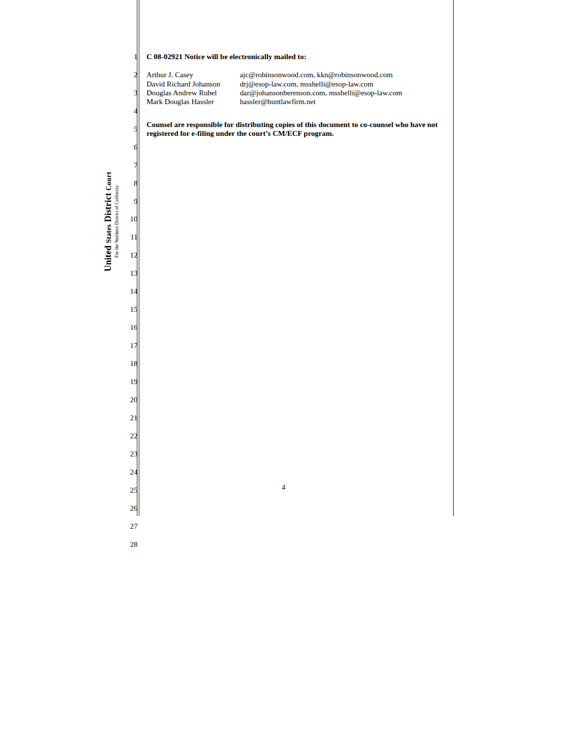United States District Court
For the Northern District of California
1
2
3
4
5
6
7
8
9
10
11
12
13
14
15
16
17
18
19
20
21
22
23
24
25
26
27
28
C 08-02921 Notice will be electronically mailed to:
| Arthur J. Casey | ajc@robinsonwood.com, kkn@robinsonwood.com |
| David Richard Johanson | drj@esop-law.com, msshelli@esop-law.com |
| Douglas Andrew Rubel | dar@johansonberenson.com, msshelli@esop-law.com |
| Mark Douglas Hassler | hassler@huntlawfirm.net |
Counsel are responsible for distributing copies of this document to co-counsel who have not registered for e-filing under the court’s CM/ECF program.
4